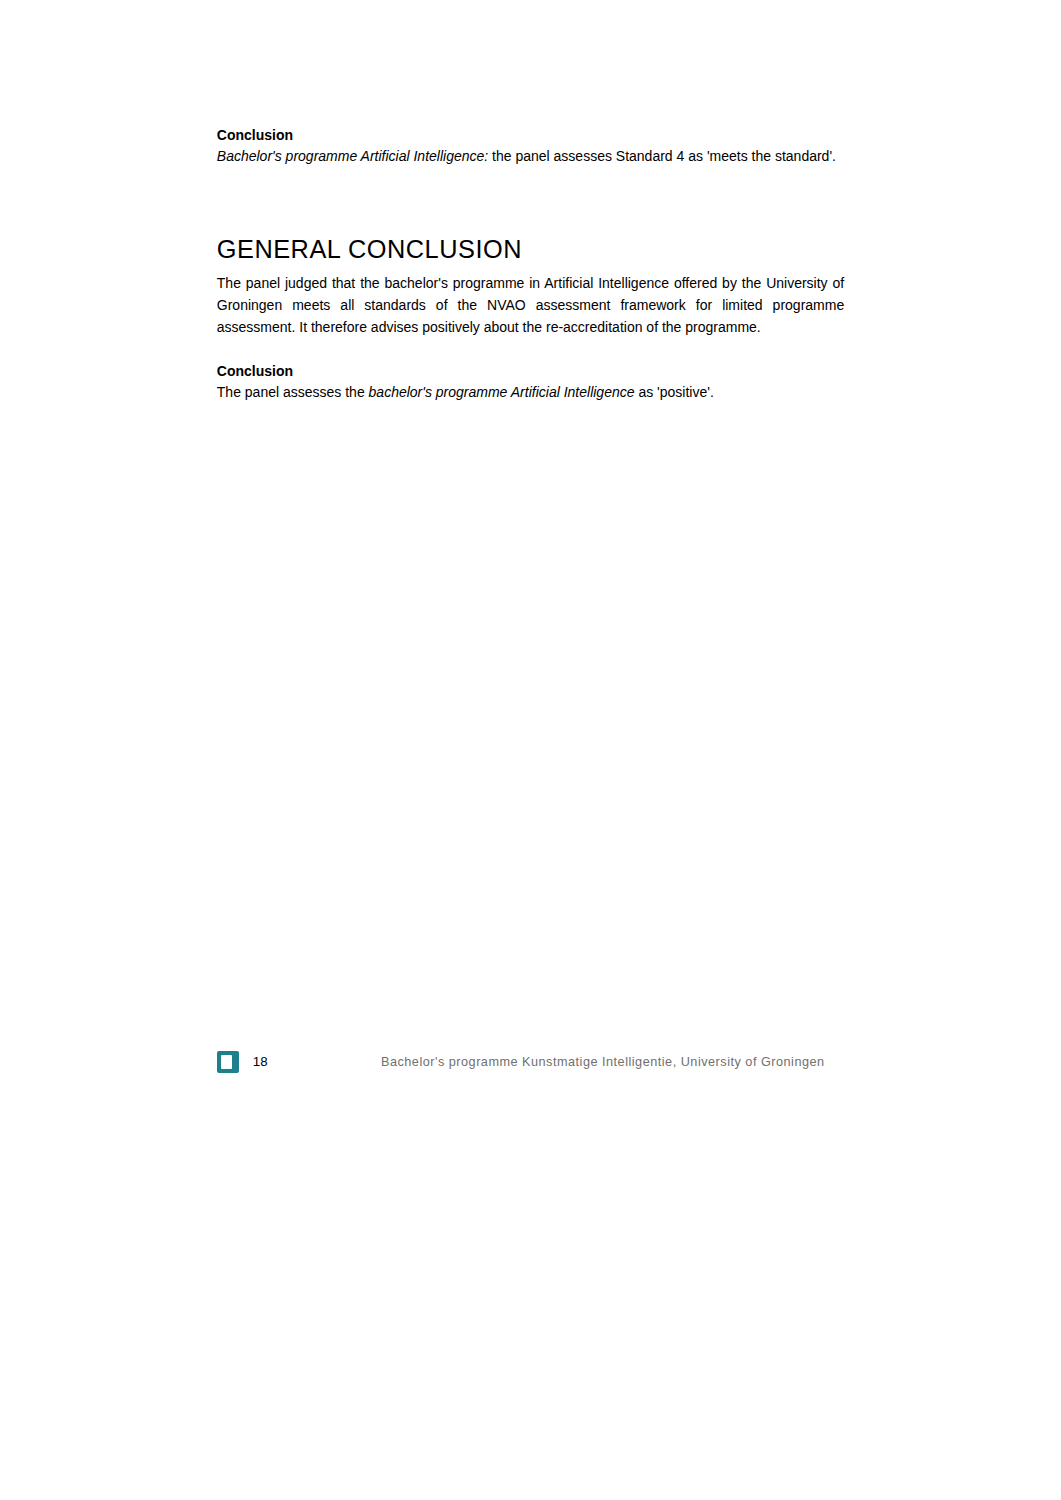Conclusion
Bachelor's programme Artificial Intelligence: the panel assesses Standard 4 as 'meets the standard'.
GENERAL CONCLUSION
The panel judged that the bachelor's programme in Artificial Intelligence offered by the University of Groningen meets all standards of the NVAO assessment framework for limited programme assessment. It therefore advises positively about the re-accreditation of the programme.
Conclusion
The panel assesses the bachelor's programme Artificial Intelligence as 'positive'.
18
Bachelor's programme Kunstmatige Intelligentie, University of Groningen